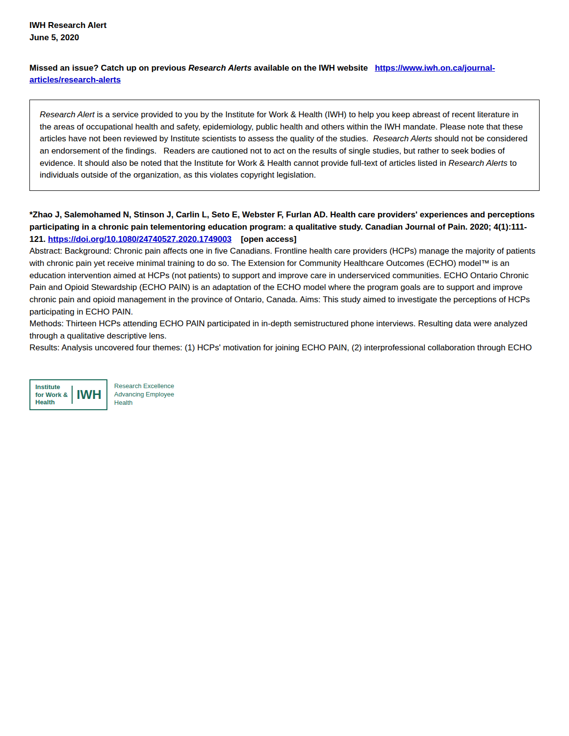IWH Research Alert
June 5, 2020
Missed an issue? Catch up on previous Research Alerts available on the IWH website https://www.iwh.on.ca/journal-articles/research-alerts
Research Alert is a service provided to you by the Institute for Work & Health (IWH) to help you keep abreast of recent literature in the areas of occupational health and safety, epidemiology, public health and others within the IWH mandate. Please note that these articles have not been reviewed by Institute scientists to assess the quality of the studies. Research Alerts should not be considered an endorsement of the findings. Readers are cautioned not to act on the results of single studies, but rather to seek bodies of evidence. It should also be noted that the Institute for Work & Health cannot provide full-text of articles listed in Research Alerts to individuals outside of the organization, as this violates copyright legislation.
*Zhao J, Salemohamed N, Stinson J, Carlin L, Seto E, Webster F, Furlan AD. Health care providers' experiences and perceptions participating in a chronic pain telementoring education program: a qualitative study. Canadian Journal of Pain. 2020; 4(1):111-121. https://doi.org/10.1080/24740527.2020.1749003 [open access]
Abstract: Background: Chronic pain affects one in five Canadians. Frontline health care providers (HCPs) manage the majority of patients with chronic pain yet receive minimal training to do so. The Extension for Community Healthcare Outcomes (ECHO) model™ is an education intervention aimed at HCPs (not patients) to support and improve care in underserviced communities. ECHO Ontario Chronic Pain and Opioid Stewardship (ECHO PAIN) is an adaptation of the ECHO model where the program goals are to support and improve chronic pain and opioid management in the province of Ontario, Canada. Aims: This study aimed to investigate the perceptions of HCPs participating in ECHO PAIN.
Methods: Thirteen HCPs attending ECHO PAIN participated in in-depth semistructured phone interviews. Resulting data were analyzed through a qualitative descriptive lens.
Results: Analysis uncovered four themes: (1) HCPs' motivation for joining ECHO PAIN, (2) interprofessional collaboration through ECHO
Institute
for Work &
Health
IWH
Research Excellence Advancing Employee Health